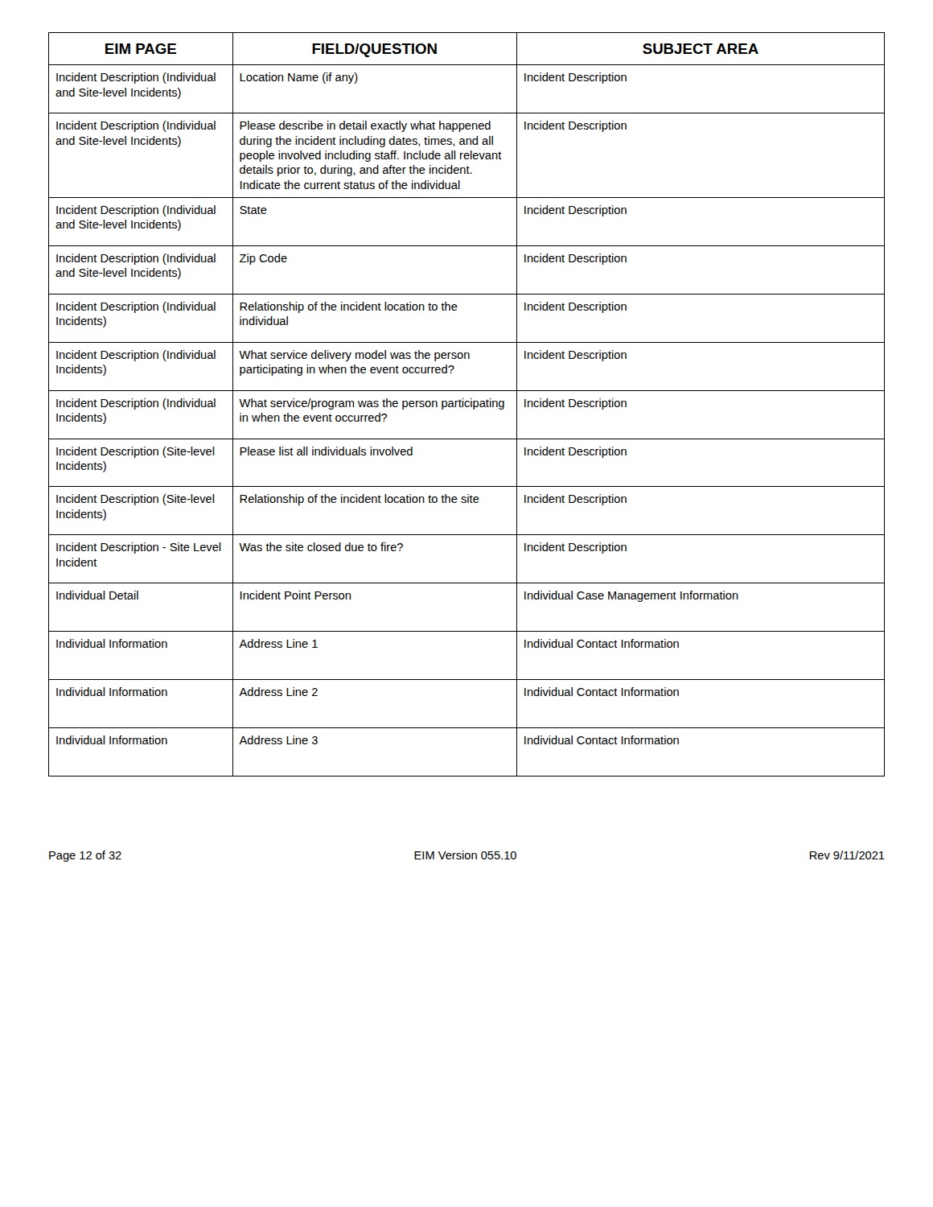| EIM PAGE | FIELD/QUESTION | SUBJECT AREA |
| --- | --- | --- |
| Incident Description (Individual and Site-level Incidents) | Location Name (if any) | Incident Description |
| Incident Description (Individual and Site-level Incidents) | Please describe in detail exactly what happened during the incident including dates, times, and all people involved including staff. Include all relevant details prior to, during, and after the incident. Indicate the current status of the individual | Incident Description |
| Incident Description (Individual and Site-level Incidents) | State | Incident Description |
| Incident Description (Individual and Site-level Incidents) | Zip Code | Incident Description |
| Incident Description (Individual Incidents) | Relationship of the incident location to the individual | Incident Description |
| Incident Description (Individual Incidents) | What service delivery model was the person participating in when the event occurred? | Incident Description |
| Incident Description (Individual Incidents) | What service/program was the person participating in when the event occurred? | Incident Description |
| Incident Description (Site-level Incidents) | Please list all individuals involved | Incident Description |
| Incident Description (Site-level Incidents) | Relationship of the incident location to the site | Incident Description |
| Incident Description - Site Level Incident | Was the site closed due to fire? | Incident Description |
| Individual Detail | Incident Point Person | Individual Case Management Information |
| Individual Information | Address Line 1 | Individual Contact Information |
| Individual Information | Address Line 2 | Individual Contact Information |
| Individual Information | Address Line 3 | Individual Contact Information |
Page 12 of 32 EIM Version 055.10 Rev 9/11/2021